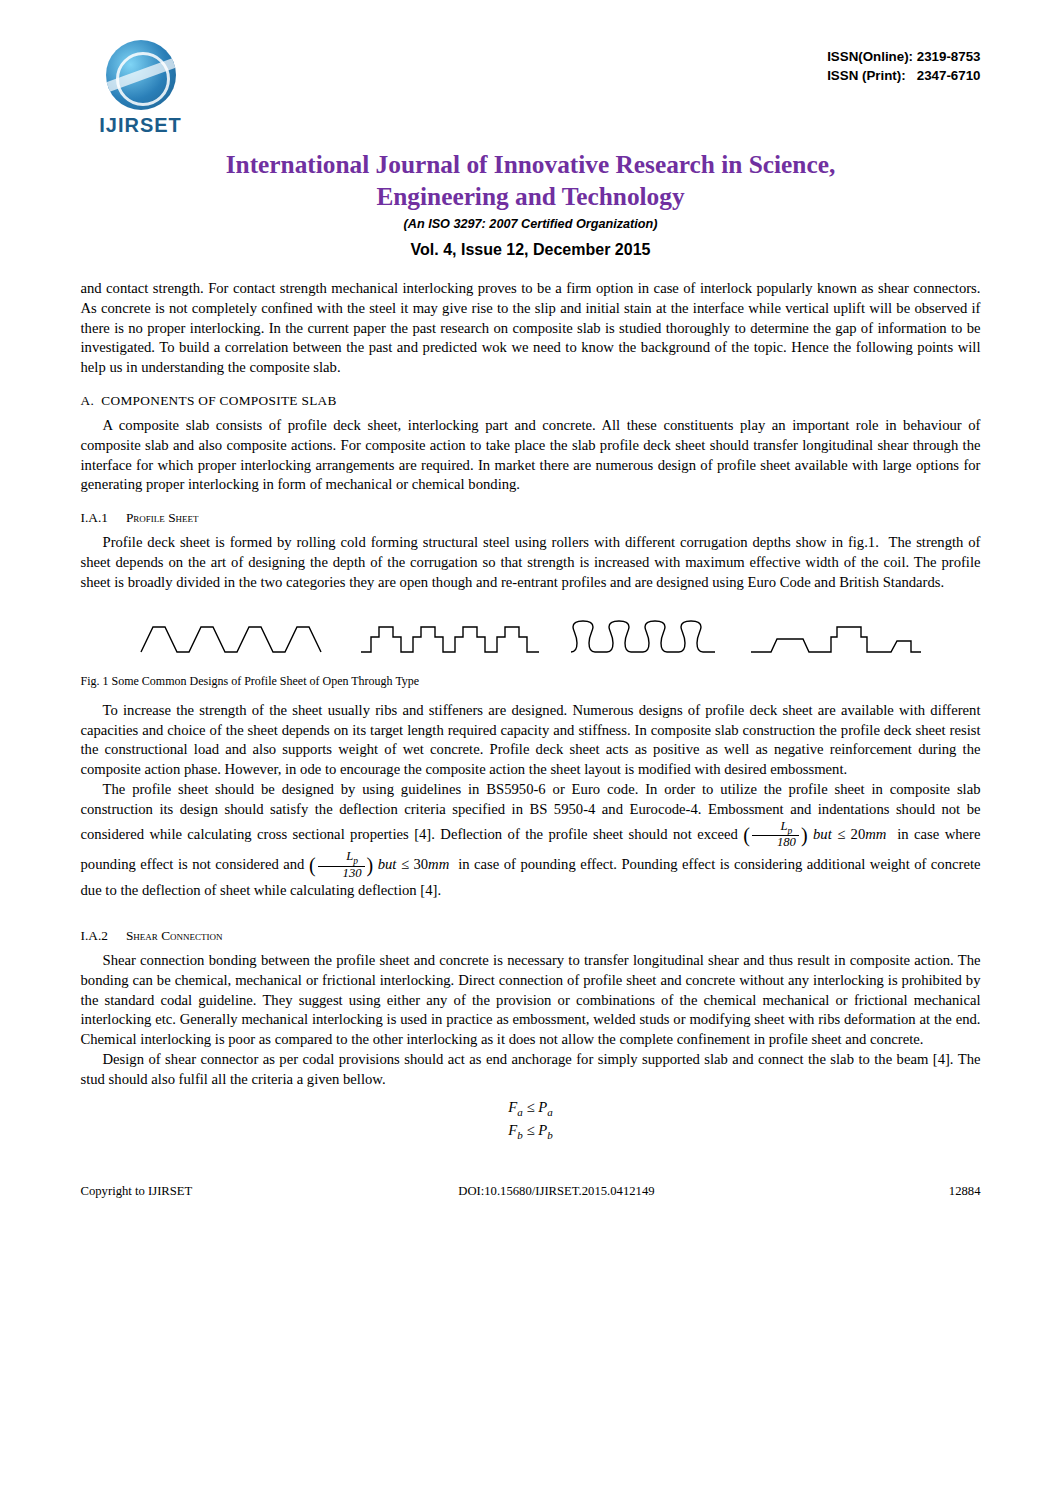IJIRSET
ISSN(Online): 2319-8753
ISSN (Print): 2347-6710
International Journal of Innovative Research in Science,
Engineering and Technology
(An ISO 3297: 2007 Certified Organization)
Vol. 4, Issue 12, December 2015
and contact strength. For contact strength mechanical interlocking proves to be a firm option in case of interlock popularly known as shear connectors. As concrete is not completely confined with the steel it may give rise to the slip and initial stain at the interface while vertical uplift will be observed if there is no proper interlocking. In the current paper the past research on composite slab is studied thoroughly to determine the gap of information to be investigated. To build a correlation between the past and predicted wok we need to know the background of the topic. Hence the following points will help us in understanding the composite slab.
A. COMPONENTS OF COMPOSITE SLAB
A composite slab consists of profile deck sheet, interlocking part and concrete. All these constituents play an important role in behaviour of composite slab and also composite actions. For composite action to take place the slab profile deck sheet should transfer longitudinal shear through the interface for which proper interlocking arrangements are required. In market there are numerous design of profile sheet available with large options for generating proper interlocking in form of mechanical or chemical bonding.
I.A.1 Profile Sheet
Profile deck sheet is formed by rolling cold forming structural steel using rollers with different corrugation depths show in fig.1. The strength of sheet depends on the art of designing the depth of the corrugation so that strength is increased with maximum effective width of the coil. The profile sheet is broadly divided in the two categories they are open though and re-entrant profiles and are designed using Euro Code and British Standards.
Fig. 1 Some Common Designs of Profile Sheet of Open Through Type
To increase the strength of the sheet usually ribs and stiffeners are designed. Numerous designs of profile deck sheet are available with different capacities and choice of the sheet depends on its target length required capacity and stiffness. In composite slab construction the profile deck sheet resist the constructional load and also supports weight of wet concrete. Profile deck sheet acts as positive as well as negative reinforcement during the composite action phase. However, in ode to encourage the composite action the sheet layout is modified with desired embossment.
The profile sheet should be designed by using guidelines in BS5950-6 or Euro code. In order to utilize the profile sheet in composite slab construction its design should satisfy the deflection criteria specified in BS 5950-4 and Eurocode-4. Embossment and indentations should not be considered while calculating cross sectional properties [4]. Deflection of the profile sheet should not exceed (Lp 180) but ≤ 20mm in case where pounding effect is not considered and (Lp 130) but ≤ 30mm in case of pounding effect. Pounding effect is considering additional weight of concrete due to the deflection of sheet while calculating deflection [4].
I.A.2 Shear Connection
Shear connection bonding between the profile sheet and concrete is necessary to transfer longitudinal shear and thus result in composite action. The bonding can be chemical, mechanical or frictional interlocking. Direct connection of profile sheet and concrete without any interlocking is prohibited by the standard codal guideline. They suggest using either any of the provision or combinations of the chemical mechanical or frictional mechanical interlocking etc. Generally mechanical interlocking is used in practice as embossment, welded studs or modifying sheet with ribs deformation at the end. Chemical interlocking is poor as compared to the other interlocking as it does not allow the complete confinement in profile sheet and concrete.
Design of shear connector as per codal provisions should act as end anchorage for simply supported slab and connect the slab to the beam [4]. The stud should also fulfil all the criteria a given bellow.
Fa ≤ Pa
Fb ≤ Pb
Copyright to IJIRSET
DOI:10.15680/IJIRSET.2015.0412149
12884